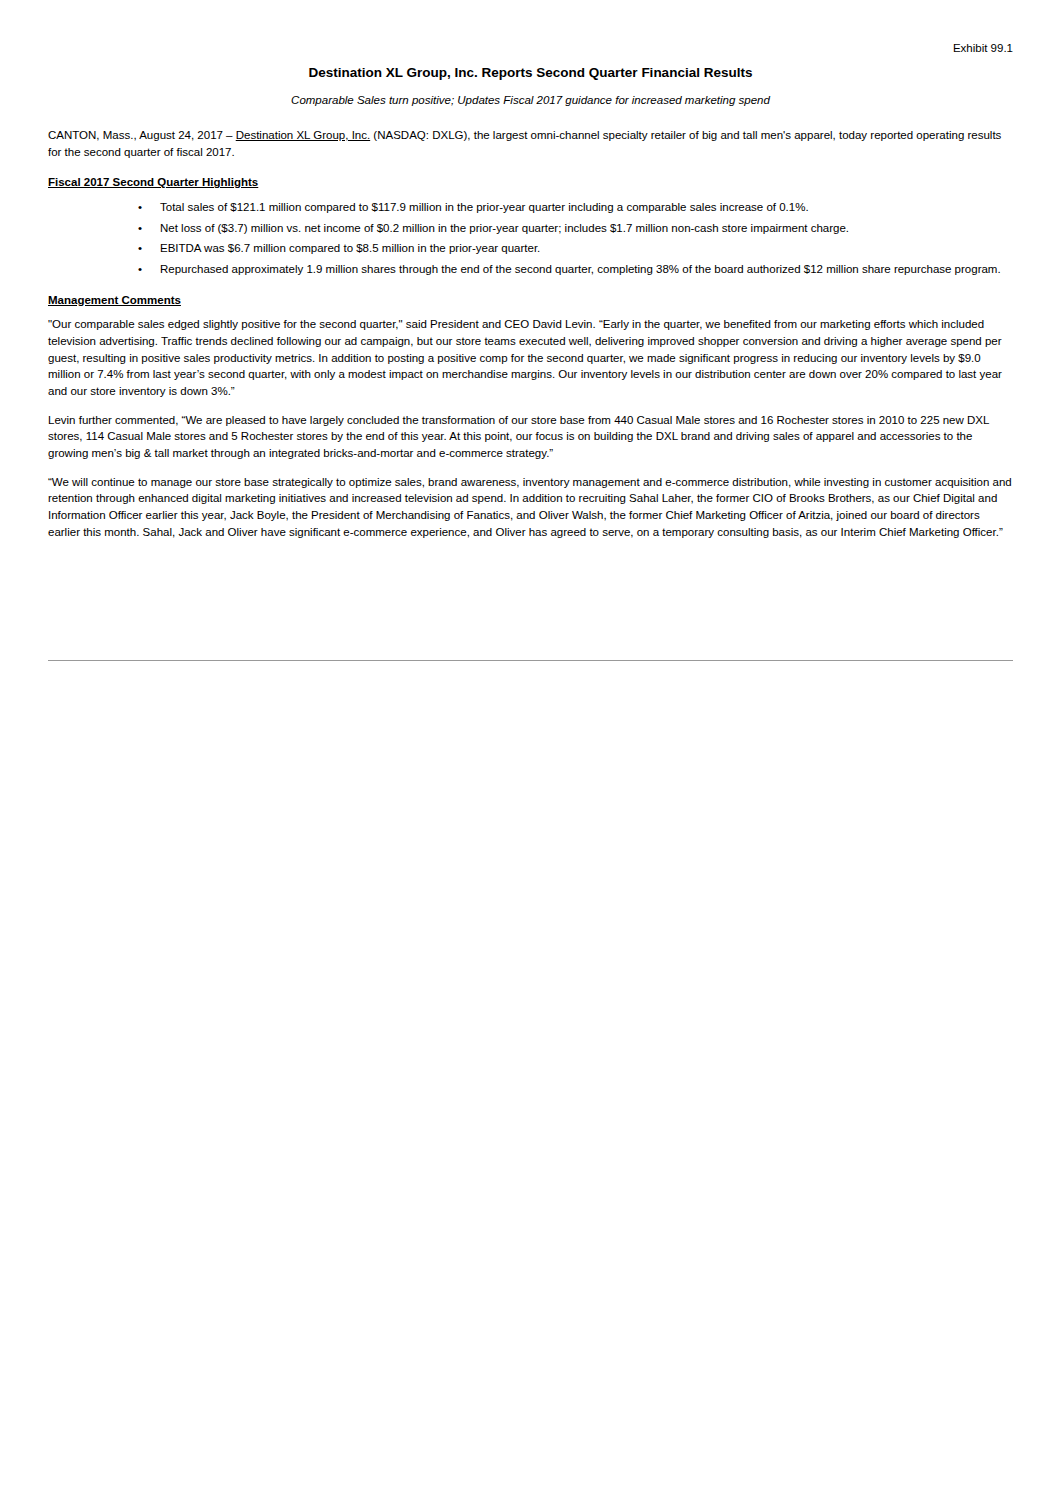Exhibit 99.1
Destination XL Group, Inc. Reports Second Quarter Financial Results
Comparable Sales turn positive; Updates Fiscal 2017 guidance for increased marketing spend
CANTON, Mass., August 24, 2017 – Destination XL Group, Inc. (NASDAQ: DXLG), the largest omni-channel specialty retailer of big and tall men's apparel, today reported operating results for the second quarter of fiscal 2017.
Fiscal 2017 Second Quarter Highlights
Total sales of $121.1 million compared to $117.9 million in the prior-year quarter including a comparable sales increase of 0.1%.
Net loss of ($3.7) million vs. net income of $0.2 million in the prior-year quarter; includes $1.7 million non-cash store impairment charge.
EBITDA was $6.7 million compared to $8.5 million in the prior-year quarter.
Repurchased approximately 1.9 million shares through the end of the second quarter, completing 38% of the board authorized $12 million share repurchase program.
Management Comments
"Our comparable sales edged slightly positive for the second quarter," said President and CEO David Levin. “Early in the quarter, we benefited from our marketing efforts which included television advertising. Traffic trends declined following our ad campaign, but our store teams executed well, delivering improved shopper conversion and driving a higher average spend per guest, resulting in positive sales productivity metrics. In addition to posting a positive comp for the second quarter, we made significant progress in reducing our inventory levels by $9.0 million or 7.4% from last year’s second quarter, with only a modest impact on merchandise margins. Our inventory levels in our distribution center are down over 20% compared to last year and our store inventory is down 3%.”
Levin further commented, “We are pleased to have largely concluded the transformation of our store base from 440 Casual Male stores and 16 Rochester stores in 2010 to 225 new DXL stores, 114 Casual Male stores and 5 Rochester stores by the end of this year. At this point, our focus is on building the DXL brand and driving sales of apparel and accessories to the growing men’s big & tall market through an integrated bricks-and-mortar and e-commerce strategy.”
“We will continue to manage our store base strategically to optimize sales, brand awareness, inventory management and e-commerce distribution, while investing in customer acquisition and retention through enhanced digital marketing initiatives and increased television ad spend. In addition to recruiting Sahal Laher, the former CIO of Brooks Brothers, as our Chief Digital and Information Officer earlier this year, Jack Boyle, the President of Merchandising of Fanatics, and Oliver Walsh, the former Chief Marketing Officer of Aritzia, joined our board of directors earlier this month. Sahal, Jack and Oliver have significant e-commerce experience, and Oliver has agreed to serve, on a temporary consulting basis, as our Interim Chief Marketing Officer.”